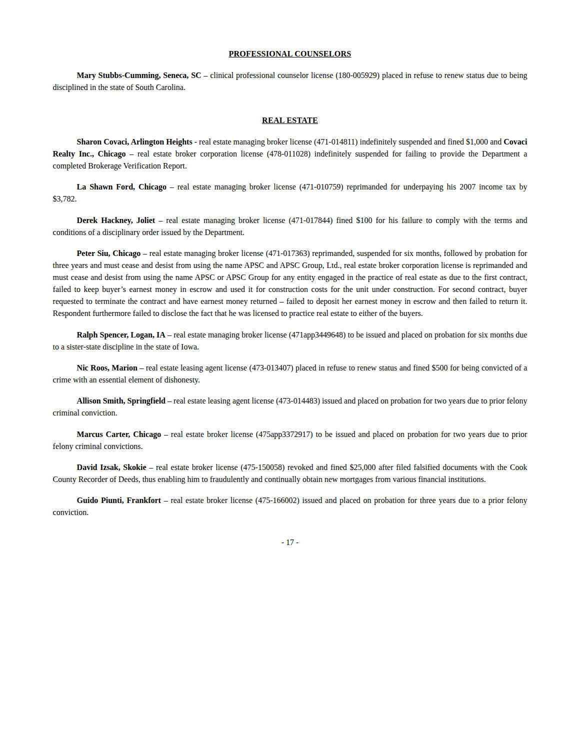PROFESSIONAL COUNSELORS
Mary Stubbs-Cumming, Seneca, SC – clinical professional counselor license (180-005929) placed in refuse to renew status due to being disciplined in the state of South Carolina.
REAL ESTATE
Sharon Covaci, Arlington Heights - real estate managing broker license (471-014811) indefinitely suspended and fined $1,000 and Covaci Realty Inc., Chicago – real estate broker corporation license (478-011028) indefinitely suspended for failing to provide the Department a completed Brokerage Verification Report.
La Shawn Ford, Chicago – real estate managing broker license (471-010759) reprimanded for underpaying his 2007 income tax by $3,782.
Derek Hackney, Joliet – real estate managing broker license (471-017844) fined $100 for his failure to comply with the terms and conditions of a disciplinary order issued by the Department.
Peter Siu, Chicago – real estate managing broker license (471-017363) reprimanded, suspended for six months, followed by probation for three years and must cease and desist from using the name APSC and APSC Group, Ltd., real estate broker corporation license is reprimanded and must cease and desist from using the name APSC or APSC Group for any entity engaged in the practice of real estate as due to the first contract, failed to keep buyer’s earnest money in escrow and used it for construction costs for the unit under construction. For second contract, buyer requested to terminate the contract and have earnest money returned – failed to deposit her earnest money in escrow and then failed to return it. Respondent furthermore failed to disclose the fact that he was licensed to practice real estate to either of the buyers.
Ralph Spencer, Logan, IA – real estate managing broker license (471app3449648) to be issued and placed on probation for six months due to a sister-state discipline in the state of Iowa.
Nic Roos, Marion – real estate leasing agent license (473-013407) placed in refuse to renew status and fined $500 for being convicted of a crime with an essential element of dishonesty.
Allison Smith, Springfield – real estate leasing agent license (473-014483) issued and placed on probation for two years due to prior felony criminal conviction.
Marcus Carter, Chicago – real estate broker license (475app3372917) to be issued and placed on probation for two years due to prior felony criminal convictions.
David Izsak, Skokie – real estate broker license (475-150058) revoked and fined $25,000 after filed falsified documents with the Cook County Recorder of Deeds, thus enabling him to fraudulently and continually obtain new mortgages from various financial institutions.
Guido Piunti, Frankfort – real estate broker license (475-166002) issued and placed on probation for three years due to a prior felony conviction.
- 17 -